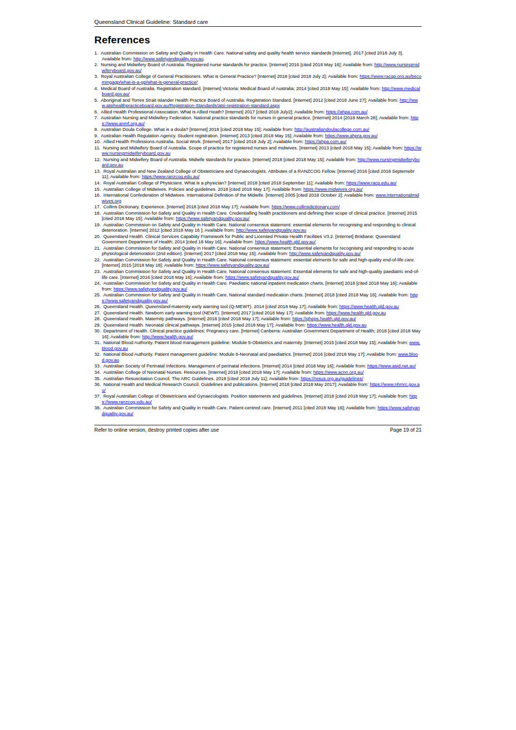Queensland Clinical Guideline: Standard care
References
Australian Commission on Safety and Quality in Health Care. National safety and quality health service standards [Internet]. 2017 [cited 2018 July 3]. Available from: http://www.safetyandquality.gov.au.
Nursing and Midwifery Board of Australia. Registered nurse standards for practice. [Internet] 2016 [cited 2018 May 16]; Available from: http://www.nursingmidwiferyboard.gov.au/
Royal Australian College of General Practitioners. What is General Practice? [Internet] 2018 [cited 2018 July 2]; Available from: https://www.racgp.org.au/becomingagp/what-is-a-gp/what-is-general-practice/
Medical Board of Australia. Registration standard. [Internet] Victoria: Medical Board of Australia; 2014 [cited 2018 May 15]; Available from: http://www.medicalboard.gov.au/
Aboriginal and Torres Strait Islander Health Practice Board of Australia. Registration Standard. [Internet] 2012 [cited 2018 June 27]; Available from: http://www.atsihealthpracticeboard.gov.au/Registration-Standards/atsi-registration-standard.aspx
Allied Health Professional Association. What is Allied Heath? [Internet] 2017 [cited 2018 July2]; Available from: https://ahpa.com.au/
Australian Nursing and Midwifery Federation. National practice standards for nurses in general practice. [Internet] 2014 [2018 March 28]; Available from: https://www.anmf.org.au/
Australian Doula College. What is a doula? [Internet] 2018 [cited 2018 May 15]; Available from: http://australiandoulacollege.com.au/
Australian Health Regulation Agency. Student registration. [Internet] 2013 [cited 2018 May 15]; Available from: https://www.ahpra.gov.au/
Allied Health Professions Australia. Social Work. [Internet] 2017 [cited 2018 July 2]; Available from: https://ahpa.com.au/
Nursing and Midwifery Board of Australia. Scope of practice for registered nurses and midwives. [Internet] 2013 [cited 2018 May 15]; Available from: https://www.nursingmidwiferyboard.gov.au
Nursing and Midwifery Board of Australia. Midwife standards for practice. [Internet] 2018 [cited 2018 May 15]; Available from: http://www.nursingmidwiferyboard.gov.au
Royal Australian and New Zealand College of Obstetricians and Gynaecologists. Attributes of a RANZCOG Fellow. [Internet] 2016 [cited 2018 Septemebr 11]; Available from: https://www.ranzcog.edu.au/
Royal Australian College of Physicians. What is a physician? [Internet] 2018 [cited 2018 September 11]; Available from: https://www.racp.edu.au/
Australian College of Midwives. Policies and guidelines. 2018 [cited 2018 May 17]; Available from: https://www.midwives.org.au/
International Confederation of Midwives. Internatioinal Definition of the Midwife. [Internet] 2005 [cited 2018 October 2]; Available from: www.internationalmidwives.org
Collins Dictionary. Experience. [Internet] 2018 [cited 2018 May 17]; Available from: https://www.collinsdictionary.com/
Australian Commission for Safety and Quality in Health Care. Credentialling health practitioners and defining their scope of clinical practice. [Internet] 2015 [cited 2018 May 15]; Available from: https://www.safetyandquality.gov.au/
Australian Commission on Safety and Quality in Health Care. National consensus statement: essential elements for recognising and responding to clinical deterioration. [Internet] 2012 [cited 2018 May 16 ]; Available from: http://www.safetyandquality.gov.au
Queensland Health. Clinical Services Capabiity Framework for Public and Licensed Private Health Facilities V3.2. [Internet] Brisbane: Queensland Government Department of Health; 2014 [cited 18 May 16]; Available from: https://www.health.qld.gov.au/
Australian Commission for Safety and Quality in Health Care. National consensus statement: Essential elements for recognising and responding to acute physiological deterioration (2nd edition). [Internet] 2017 [cited 2018 May 15]; Available from: http://www.safetyandquality.gov.au/
Australian Commission for Safety and Quality in Health Care. National consensus statement: essential elements for safe and high-quality end-of-life care. [Internet] 2015 [2018 May 18]; Available from: https://www.safetyandquality.gov.au/
Australian Commission for Safety and Quality in Health Care. National consensus statement: Essential elements for safe and high-quality paediatric end-of-life care. [Internet] 2016 [cited 2018 May 16]; Available from: https://www.safetyandquality.gov.au/
Australian Commission for Safety and Quality in Health Care. Paediatric national inpatient medication charts. [Internet] 2018 [cited 2018 May 16]; Available from: https://www.safetyandquality.gov.au/
Australian Commission for Safety and Quality in Health Care. National standard medication charts. [Internet] 2018 [cited 2018 May 16]; Available from: https://www.safetyandquality.gov.au/
Queensland Health. Queensland-maternity early warning tool (Q-MEWT). 2014 [cited 2018 May 17]; Available from: https://www.health.qld.gov.au
Queensland Health. Newborn early warning tool (NEWT). [Internet] 2017 [cited 2018 May 17]; Available from: https://www.health.qld.gov.au
Queensland Health. Maternity pathways. [Internet] 2018 [cited 2018 May 17]; Available from: https://qheps.health.qld.gov.au/
Queensland Health. Neonatal clinical pathways. [Internet] 2015 [cited 2018 May 17]; Available from: https://www.health.qld.gov.au
Department of Health. Clinical practice guidelines: Pregnancy care. [Internet] Canberra: Australian Government Department of Health; 2018 [cited 2018 May 16]; Available from: http://www.health.gov.au/
National Blood Authority. Patient blood management guideline: Module 5-Obstetrics and maternity. [Internet] 2015 [cited 2018 May 15]; Available from: www.blood.gov.au
National Blood Authority. Patient management guideline: Module 6-Neonatal and paediatrics. [Internet] 2016 [cited 2018 May 17]; Available from: www.blood.gov.au
Australian Society of Perinatal Infections. Management of perinatal infections. [Internet] 2014 [cited 2018 May 16]; Available from: https://www.asid.net.au/
Australian College of Neonatal Nurses. Resources. [Internet] 2018 [cited 2018 May 17]; Available from: https://www.acnn.org.au/
Australian Resuscitation Council. The ARC Guidelines. 2018 [cited 2018 July 11]; Available from: https://resus.org.au/guidelines/
National Health and Medical Research Council. Guidelines and publications. [Internet] 2018 [cited 2018 May 2017]; Available from: https://www.nhmrc.gov.au/
Royal Australian College of Obstetricians and Gynaecologists. Position statements and guidelines. [Internet] 2018 [cited 2018 May 17]; Available from: https://www.ranzcog.edu.au/
Australian Commission for Safety and Quality in Health Care. Patient-centred care. [Internet] 2011 [cited 2018 May 16]; Available from: https://www.safetyandquality.gov.au/
Refer to online version, destroy printed copies after use
Page 19 of 21